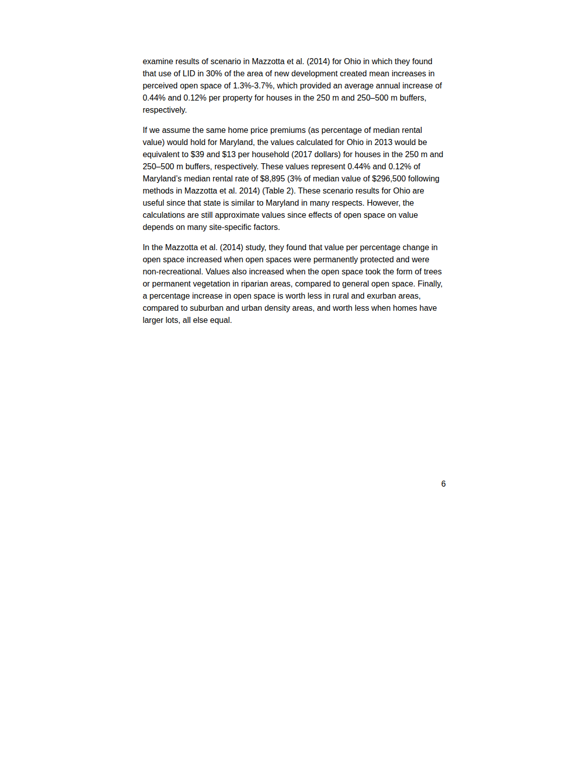examine results of scenario in Mazzotta et al. (2014) for Ohio in which they found that use of LID in 30% of the area of new development created mean increases in perceived open space of 1.3%-3.7%, which provided an average annual increase of 0.44% and 0.12% per property for houses in the 250 m and 250–500 m buffers, respectively.
If we assume the same home price premiums (as percentage of median rental value) would hold for Maryland, the values calculated for Ohio in 2013 would be equivalent to $39 and $13 per household (2017 dollars) for houses in the 250 m and 250–500 m buffers, respectively. These values represent 0.44% and 0.12% of Maryland’s median rental rate of $8,895 (3% of median value of $296,500 following methods in Mazzotta et al. 2014) (Table 2). These scenario results for Ohio are useful since that state is similar to Maryland in many respects. However, the calculations are still approximate values since effects of open space on value depends on many site-specific factors.
In the Mazzotta et al. (2014) study, they found that value per percentage change in open space increased when open spaces were permanently protected and were non-recreational. Values also increased when the open space took the form of trees or permanent vegetation in riparian areas, compared to general open space. Finally, a percentage increase in open space is worth less in rural and exurban areas, compared to suburban and urban density areas, and worth less when homes have larger lots, all else equal.
6